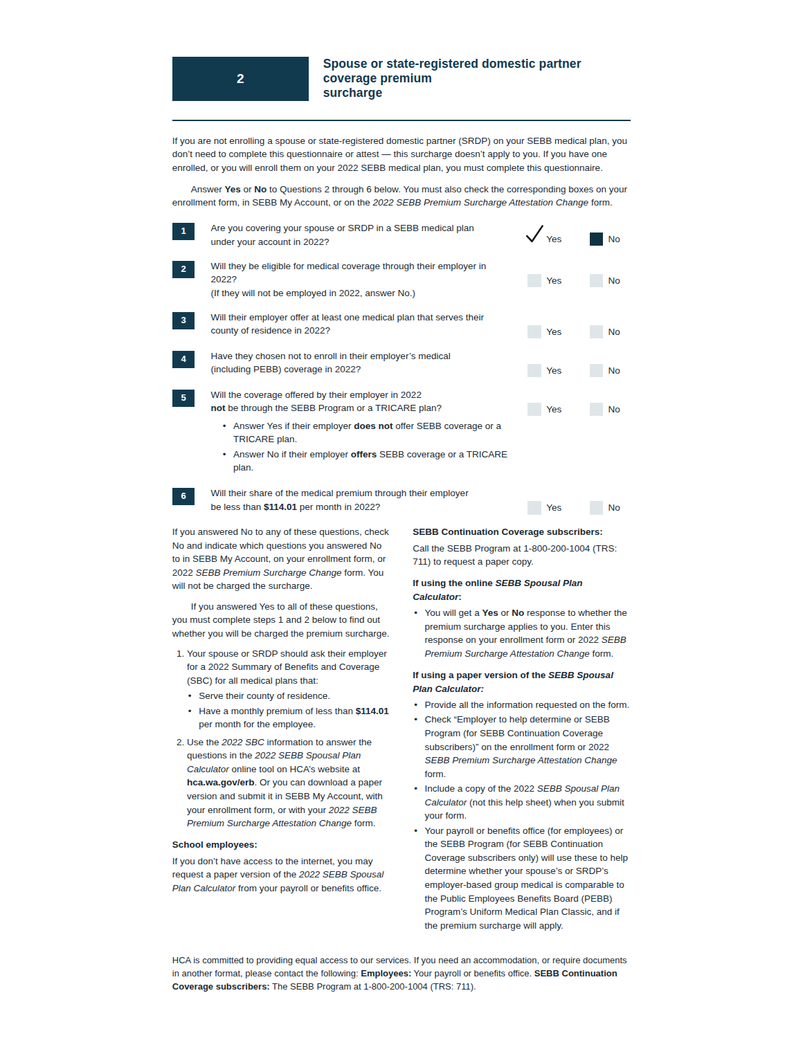2
Spouse or state-registered domestic partner coverage premium
surcharge
If you are not enrolling a spouse or state-registered domestic partner (SRDP) on your SEBB medical plan, you don’t need to complete this questionnaire or attest — this surcharge doesn’t apply to you. If you have one enrolled, or you will enroll them on your 2022 SEBB medical plan, you must complete this questionnaire.
Answer Yes or No to Questions 2 through 6 below. You must also check the corresponding boxes on your enrollment form, in SEBB My Account, or on the 2022 SEBB Premium Surcharge Attestation Change form.
1
Are you covering your spouse or SRDP in a SEBB medical plan
under your account in 2022?
Yes No
2
Will they be eligible for medical coverage through their employer in 2022?
(If they will not be employed in 2022, answer No.)
Yes No
3
Will their employer offer at least one medical plan that serves their
county of residence in 2022?
Yes No
4
Have they chosen not to enroll in their employer’s medical
(including PEBB) coverage in 2022?
Yes No
5
Will the coverage offered by their employer in 2022
not be through the SEBB Program or a TRICARE plan?
Answer Yes if their employer does not offer SEBB coverage or a TRICARE plan.
Answer No if their employer offers SEBB coverage or a TRICARE plan.
Yes No
6
Will their share of the medical premium through their employer
be less than $114.01 per month in 2022?
Yes No
If you answered No to any of these questions, check No and indicate which questions you answered No to in SEBB My Account, on your enrollment form, or 2022 SEBB Premium Surcharge Change form. You will not be charged the surcharge.
If you answered Yes to all of these questions, you must complete steps 1 and 2 below to find out whether you will be charged the premium surcharge.
Your spouse or SRDP should ask their employer for a 2022 Summary of Benefits and Coverage (SBC) for all medical plans that:
Serve their county of residence.
Have a monthly premium of less than $114.01 per month for the employee.
Use the 2022 SBC information to answer the questions in the 2022 SEBB Spousal Plan Calculator online tool on HCA’s website at hca.wa.gov/erb. Or you can download a paper version and submit it in SEBB My Account, with your enrollment form, or with your 2022 SEBB Premium Surcharge Attestation Change form.
School employees:
If you don’t have access to the internet, you may request a paper version of the 2022 SEBB Spousal Plan Calculator from your payroll or benefits office.
SEBB Continuation Coverage subscribers:
Call the SEBB Program at 1-800-200-1004 (TRS: 711) to request a paper copy.
If using the online SEBB Spousal Plan Calculator:
You will get a Yes or No response to whether the premium surcharge applies to you. Enter this response on your enrollment form or 2022 SEBB Premium Surcharge Attestation Change form.
If using a paper version of the SEBB Spousal Plan Calculator:
Provide all the information requested on the form.
Check “Employer to help determine or SEBB Program (for SEBB Continuation Coverage subscribers)” on the enrollment form or 2022 SEBB Premium Surcharge Attestation Change form.
Include a copy of the 2022 SEBB Spousal Plan Calculator (not this help sheet) when you submit your form.
Your payroll or benefits office (for employees) or the SEBB Program (for SEBB Continuation Coverage subscribers only) will use these to help determine whether your spouse’s or SRDP’s employer-based group medical is comparable to the Public Employees Benefits Board (PEBB) Program’s Uniform Medical Plan Classic, and if the premium surcharge will apply.
HCA is committed to providing equal access to our services. If you need an accommodation, or require documents in another format, please contact the following: Employees: Your payroll or benefits office. SEBB Continuation Coverage subscribers: The SEBB Program at 1-800-200-1004 (TRS: 711).